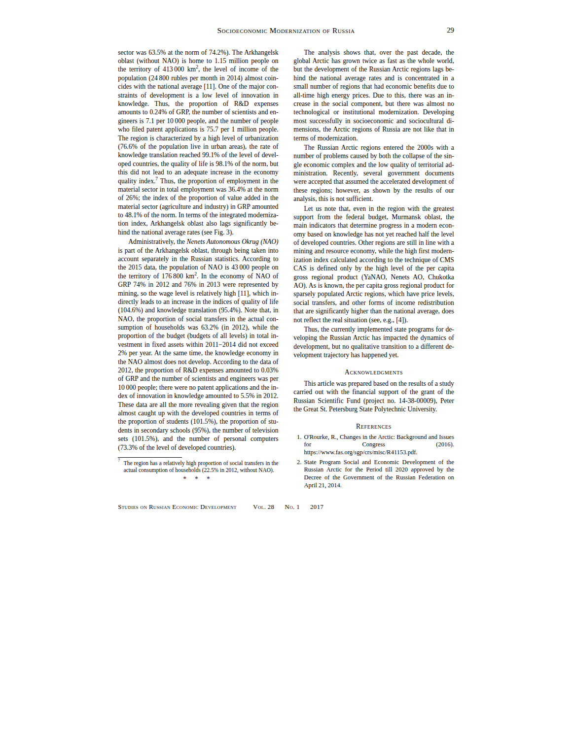Socioeconomic Modernization of Russia 29
sector was 63.5% at the norm of 74.2%). The Arkhangelsk oblast (without NAO) is home to 1.15 million people on the territory of 413 000 km2, the level of income of the population (24 800 rubles per month in 2014) almost coincides with the national average [11]. One of the major constraints of development is a low level of innovation in knowledge. Thus, the proportion of R&D expenses amounts to 0.24% of GRP, the number of scientists and engineers is 7.1 per 10 000 people, and the number of people who filed patent applications is 75.7 per 1 million people. The region is characterized by a high level of urbanization (76.6% of the population live in urban areas), the rate of knowledge translation reached 99.1% of the level of developed countries, the quality of life is 98.1% of the norm, but this did not lead to an adequate increase in the economy quality index.7 Thus, the proportion of employment in the material sector in total employment was 36.4% at the norm of 26%; the index of the proportion of value added in the material sector (agriculture and industry) in GRP amounted to 48.1% of the norm. In terms of the integrated modernization index, Arkhangelsk oblast also lags significantly behind the national average rates (see Fig. 3).
Administratively, the Nenets Autonomous Okrug (NAO) is part of the Arkhangelsk oblast, through being taken into account separately in the Russian statistics. According to the 2015 data, the population of NAO is 43 000 people on the territory of 176 800 km2. In the economy of NAO of GRP 74% in 2012 and 76% in 2013 were represented by mining, so the wage level is relatively high [11], which indirectly leads to an increase in the indices of quality of life (104.6%) and knowledge translation (95.4%). Note that, in NAO, the proportion of social transfers in the actual consumption of households was 63.2% (in 2012), while the proportion of the budget (budgets of all levels) in total investment in fixed assets within 2011−2014 did not exceed 2% per year. At the same time, the knowledge economy in the NAO almost does not develop. According to the data of 2012, the proportion of R&D expenses amounted to 0.03% of GRP and the number of scientists and engineers was per 10 000 people; there were no patent applications and the index of innovation in knowledge amounted to 5.5% in 2012. These data are all the more revealing given that the region almost caught up with the developed countries in terms of the proportion of students (101.5%), the proportion of students in secondary schools (95%), the number of television sets (101.5%), and the number of personal computers (73.3% of the level of developed countries).
7The region has a relatively high proportion of social transfers in the actual consumption of households (22.5% in 2012, without NAO).
* * *
The analysis shows that, over the past decade, the global Arctic has grown twice as fast as the whole world, but the development of the Russian Arctic regions lags behind the national average rates and is concentrated in a small number of regions that had economic benefits due to all-time high energy prices. Due to this, there was an increase in the social component, but there was almost no technological or institutional modernization. Developing most successfully in socioeconomic and sociocultural dimensions, the Arctic regions of Russia are not like that in terms of modernization.
The Russian Arctic regions entered the 2000s with a number of problems caused by both the collapse of the single economic complex and the low quality of territorial administration. Recently, several government documents were accepted that assumed the accelerated development of these regions; however, as shown by the results of our analysis, this is not sufficient.
Let us note that, even in the region with the greatest support from the federal budget, Murmansk oblast, the main indicators that determine progress in a modern economy based on knowledge has not yet reached half the level of developed countries. Other regions are still in line with a mining and resource economy, while the high first modernization index calculated according to the technique of CMS CAS is defined only by the high level of the per capita gross regional product (YaNAO, Nenets AO, Chukotka AO). As is known, the per capita gross regional product for sparsely populated Arctic regions, which have price levels, social transfers, and other forms of income redistribution that are significantly higher than the national average, does not reflect the real situation (see, e.g., [4]).
Thus, the currently implemented state programs for developing the Russian Arctic has impacted the dynamics of development, but no qualitative transition to a different development trajectory has happened yet.
Acknowledgments
This article was prepared based on the results of a study carried out with the financial support of the grant of the Russian Scientific Fund (project no. 14-38-00009), Peter the Great St. Petersburg State Polytechnic University.
References
O'Rourke, R., Changes in the Arctic: Background and Issues for Congress (2016). https://www.fas.org/sgp/crs/misc/R41153.pdf.
State Program Social and Economic Development of the Russian Arctic for the Period till 2020 approved by the Decree of the Government of the Russian Federation on April 21, 2014.
Studies on Russian Economic DevelopmentVol. 28 No. 12017